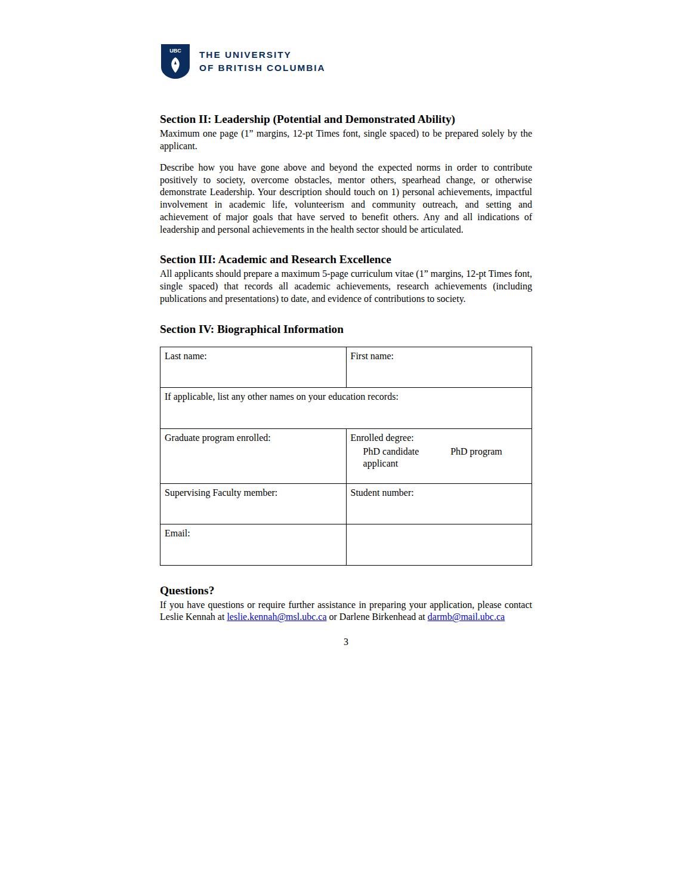UBC
The University
of British Columbia
Section II: Leadership (Potential and Demonstrated Ability)
Maximum one page (1” margins, 12-pt Times font, single spaced) to be prepared solely by the applicant.
Describe how you have gone above and beyond the expected norms in order to contribute positively to society, overcome obstacles, mentor others, spearhead change, or otherwise demonstrate Leadership. Your description should touch on 1) personal achievements, impactful involvement in academic life, volunteerism and community outreach, and setting and achievement of major goals that have served to benefit others. Any and all indications of leadership and personal achievements in the health sector should be articulated.
Section III: Academic and Research Excellence
All applicants should prepare a maximum 5-page curriculum vitae (1” margins, 12-pt Times font, single spaced) that records all academic achievements, research achievements (including publications and presentations) to date, and evidence of contributions to society.
Section IV: Biographical Information
| Last name: | First name: |
| If applicable, list any other names on your education records: |
| Graduate program enrolled: | Enrolled degree: PhD candidate PhD program applicant |
| Supervising Faculty member: | Student number: |
| Email: | |
Questions?
If you have questions or require further assistance in preparing your application, please contact Leslie Kennah at leslie.kennah@msl.ubc.ca or Darlene Birkenhead at darmb@mail.ubc.ca
3